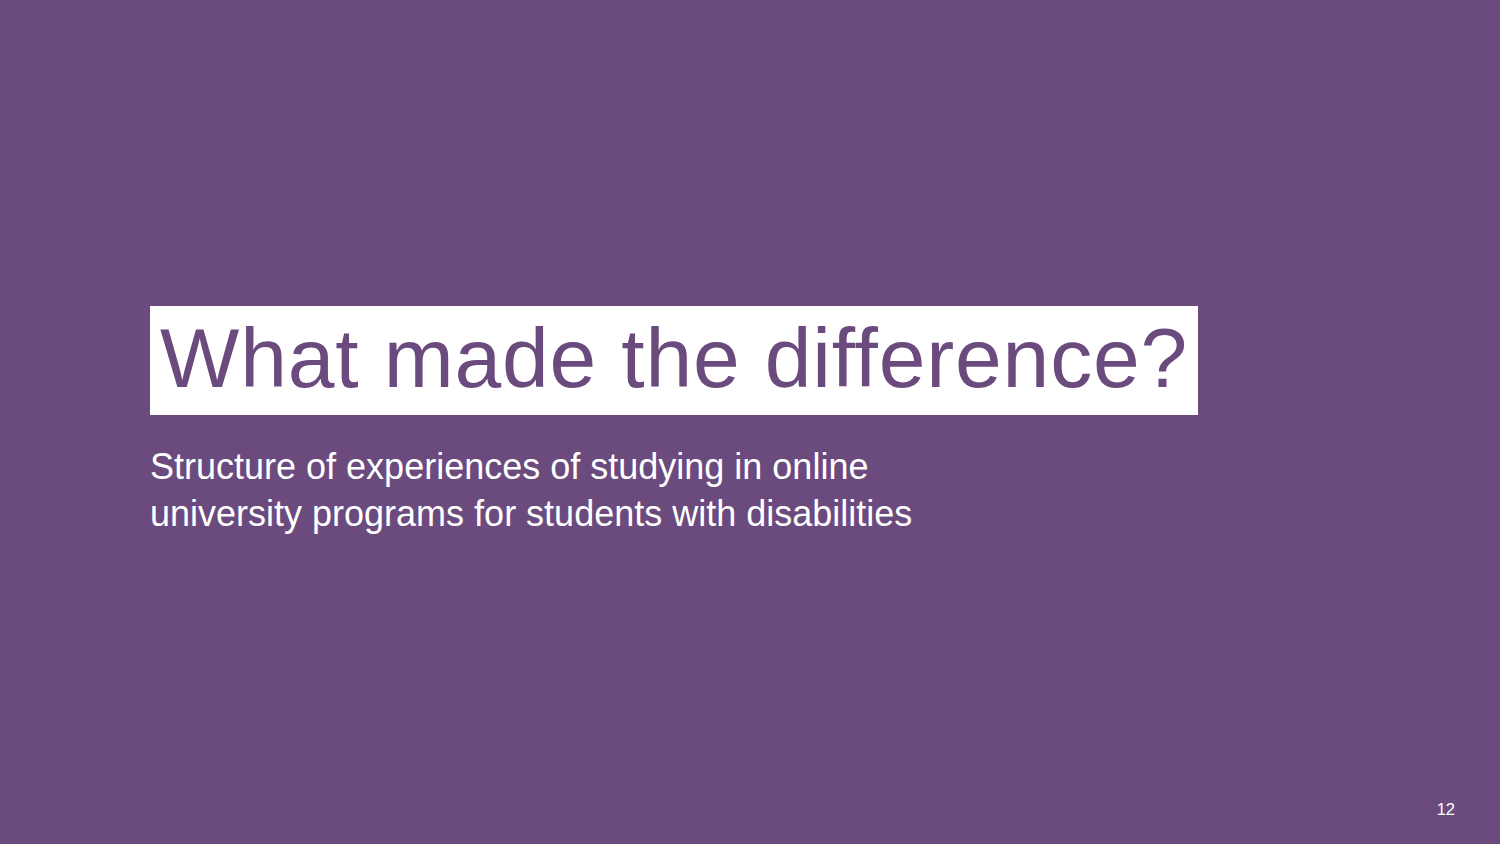What made the difference?
Structure of experiences of studying in online university programs for students with disabilities
12